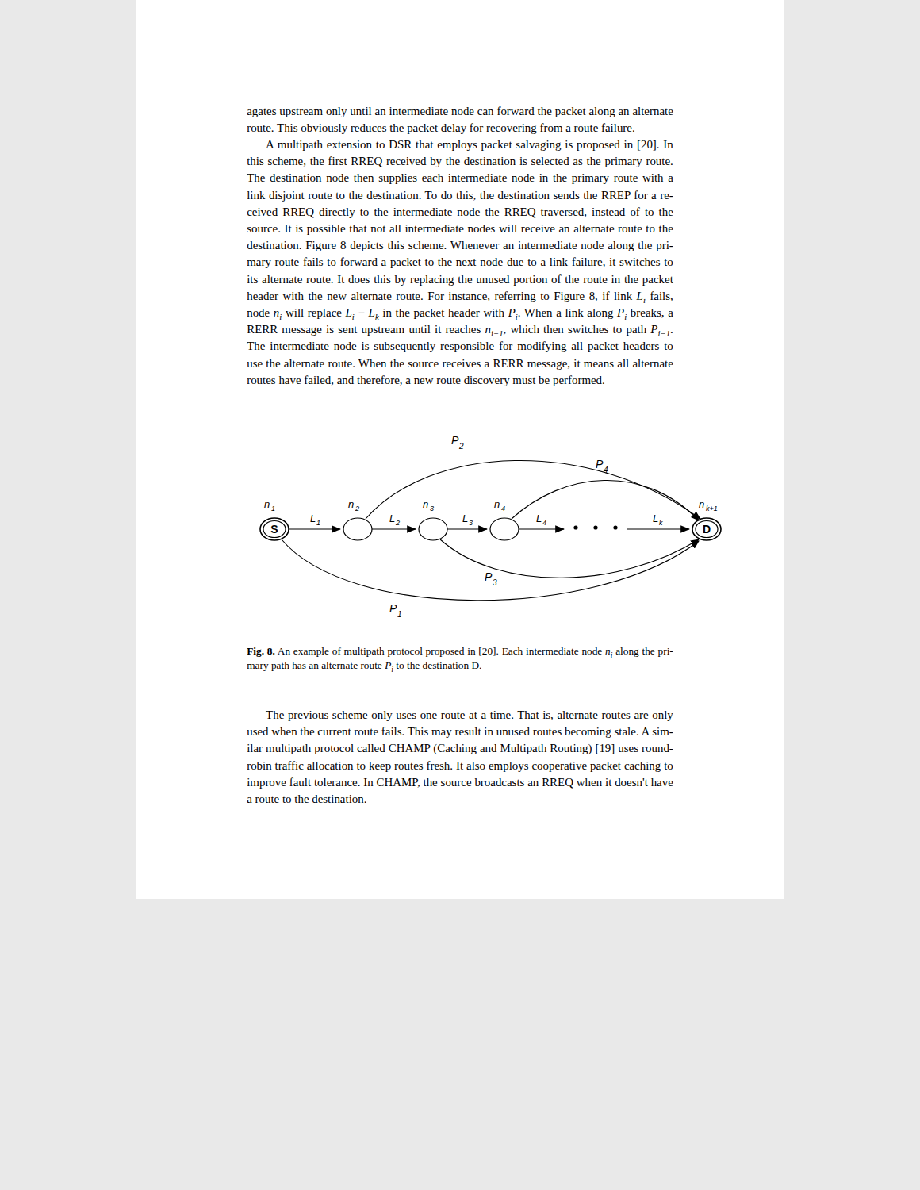agates upstream only until an intermediate node can forward the packet along an alternate route. This obviously reduces the packet delay for recovering from a route failure.
A multipath extension to DSR that employs packet salvaging is proposed in [20]. In this scheme, the first RREQ received by the destination is selected as the primary route. The destination node then supplies each intermediate node in the primary route with a link disjoint route to the destination. To do this, the destination sends the RREP for a received RREQ directly to the intermediate node the RREQ traversed, instead of to the source. It is possible that not all intermediate nodes will receive an alternate route to the destination. Figure 8 depicts this scheme. Whenever an intermediate node along the primary route fails to forward a packet to the next node due to a link failure, it switches to its alternate route. It does this by replacing the unused portion of the route in the packet header with the new alternate route. For instance, referring to Figure 8, if link Li fails, node ni will replace Li − Lk in the packet header with Pi. When a link along Pi breaks, a RERR message is sent upstream until it reaches ni−1, which then switches to path Pi−1. The intermediate node is subsequently responsible for modifying all packet headers to use the alternate route. When the source receives a RERR message, it means all alternate routes have failed, and therefore, a new route discovery must be performed.
n 1 n 2 n 3 n 4 n k+1 S D L 1 L 2 L 3 L 4 L k P 2 P 4 P 3 P 1
Fig. 8. An example of multipath protocol proposed in [20]. Each intermediate node ni along the primary path has an alternate route Pi to the destination D.
The previous scheme only uses one route at a time. That is, alternate routes are only used when the current route fails. This may result in unused routes becoming stale. A similar multipath protocol called CHAMP (Caching and Multipath Routing) [19] uses round-robin traffic allocation to keep routes fresh. It also employs cooperative packet caching to improve fault tolerance. In CHAMP, the source broadcasts an RREQ when it doesn't have a route to the destination.